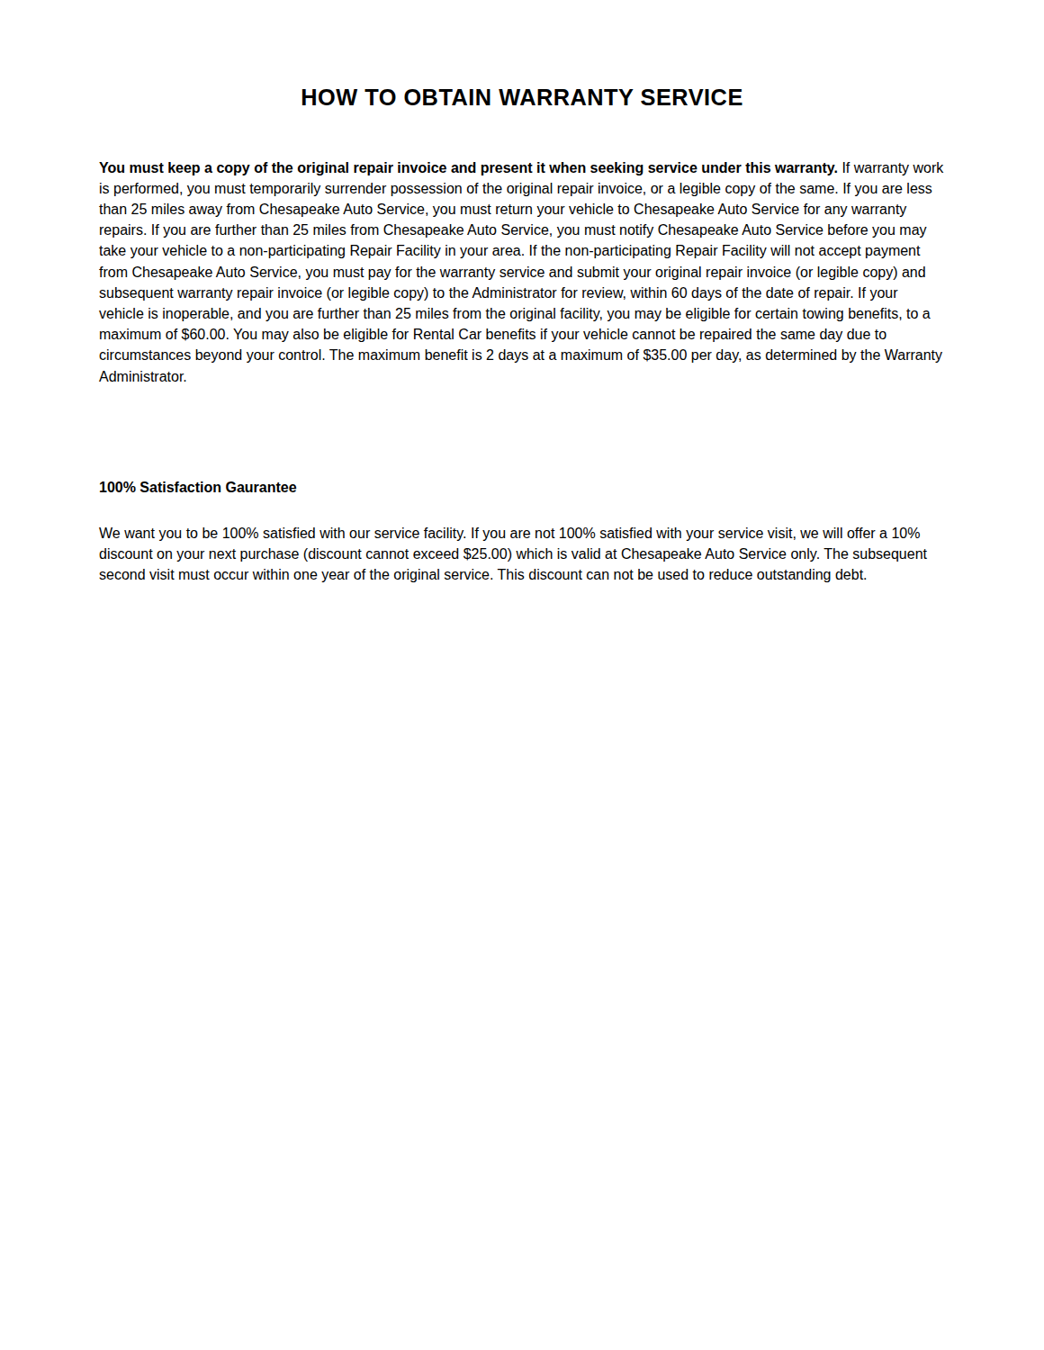HOW TO OBTAIN WARRANTY SERVICE
You must keep a copy of the original repair invoice and present it when seeking service under this warranty. If warranty work is performed, you must temporarily surrender possession of the original repair invoice, or a legible copy of the same. If you are less than 25 miles away from Chesapeake Auto Service, you must return your vehicle to Chesapeake Auto Service for any warranty repairs. If you are further than 25 miles from Chesapeake Auto Service, you must notify Chesapeake Auto Service before you may take your vehicle to a non-participating Repair Facility in your area. If the non-participating Repair Facility will not accept payment from Chesapeake Auto Service, you must pay for the warranty service and submit your original repair invoice (or legible copy) and subsequent warranty repair invoice (or legible copy) to the Administrator for review, within 60 days of the date of repair. If your vehicle is inoperable, and you are further than 25 miles from the original facility, you may be eligible for certain towing benefits, to a maximum of $60.00. You may also be eligible for Rental Car benefits if your vehicle cannot be repaired the same day due to circumstances beyond your control. The maximum benefit is 2 days at a maximum of $35.00 per day, as determined by the Warranty Administrator.
100% Satisfaction Gaurantee
We want you to be 100% satisfied with our service facility. If you are not 100% satisfied with your service visit, we will offer a 10% discount on your next purchase (discount cannot exceed $25.00) which is valid at Chesapeake Auto Service only. The subsequent second visit must occur within one year of the original service. This discount can not be used to reduce outstanding debt.